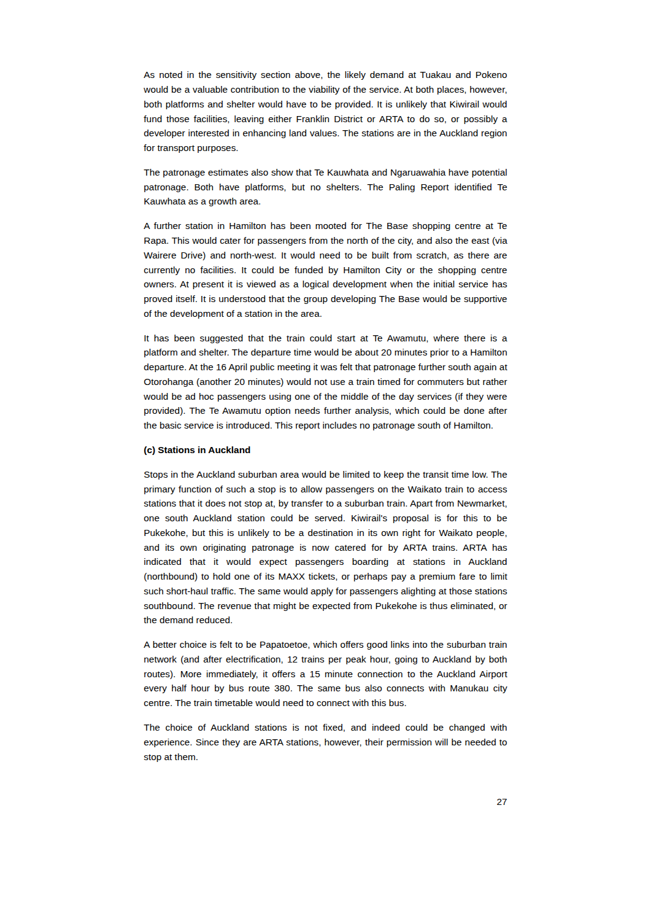As noted in the sensitivity section above, the likely demand at Tuakau and Pokeno would be a valuable contribution to the viability of the service. At both places, however, both platforms and shelter would have to be provided. It is unlikely that Kiwirail would fund those facilities, leaving either Franklin District or ARTA to do so, or possibly a developer interested in enhancing land values. The stations are in the Auckland region for transport purposes.
The patronage estimates also show that Te Kauwhata and Ngaruawahia have potential patronage. Both have platforms, but no shelters. The Paling Report identified Te Kauwhata as a growth area.
A further station in Hamilton has been mooted for The Base shopping centre at Te Rapa. This would cater for passengers from the north of the city, and also the east (via Wairere Drive) and north-west. It would need to be built from scratch, as there are currently no facilities. It could be funded by Hamilton City or the shopping centre owners. At present it is viewed as a logical development when the initial service has proved itself. It is understood that the group developing The Base would be supportive of the development of a station in the area.
It has been suggested that the train could start at Te Awamutu, where there is a platform and shelter. The departure time would be about 20 minutes prior to a Hamilton departure. At the 16 April public meeting it was felt that patronage further south again at Otorohanga (another 20 minutes) would not use a train timed for commuters but rather would be ad hoc passengers using one of the middle of the day services (if they were provided). The Te Awamutu option needs further analysis, which could be done after the basic service is introduced. This report includes no patronage south of Hamilton.
(c) Stations in Auckland
Stops in the Auckland suburban area would be limited to keep the transit time low. The primary function of such a stop is to allow passengers on the Waikato train to access stations that it does not stop at, by transfer to a suburban train. Apart from Newmarket, one south Auckland station could be served. Kiwirail's proposal is for this to be Pukekohe, but this is unlikely to be a destination in its own right for Waikato people, and its own originating patronage is now catered for by ARTA trains. ARTA has indicated that it would expect passengers boarding at stations in Auckland (northbound) to hold one of its MAXX tickets, or perhaps pay a premium fare to limit such short-haul traffic. The same would apply for passengers alighting at those stations southbound. The revenue that might be expected from Pukekohe is thus eliminated, or the demand reduced.
A better choice is felt to be Papatoetoe, which offers good links into the suburban train network (and after electrification, 12 trains per peak hour, going to Auckland by both routes). More immediately, it offers a 15 minute connection to the Auckland Airport every half hour by bus route 380. The same bus also connects with Manukau city centre. The train timetable would need to connect with this bus.
The choice of Auckland stations is not fixed, and indeed could be changed with experience. Since they are ARTA stations, however, their permission will be needed to stop at them.
27